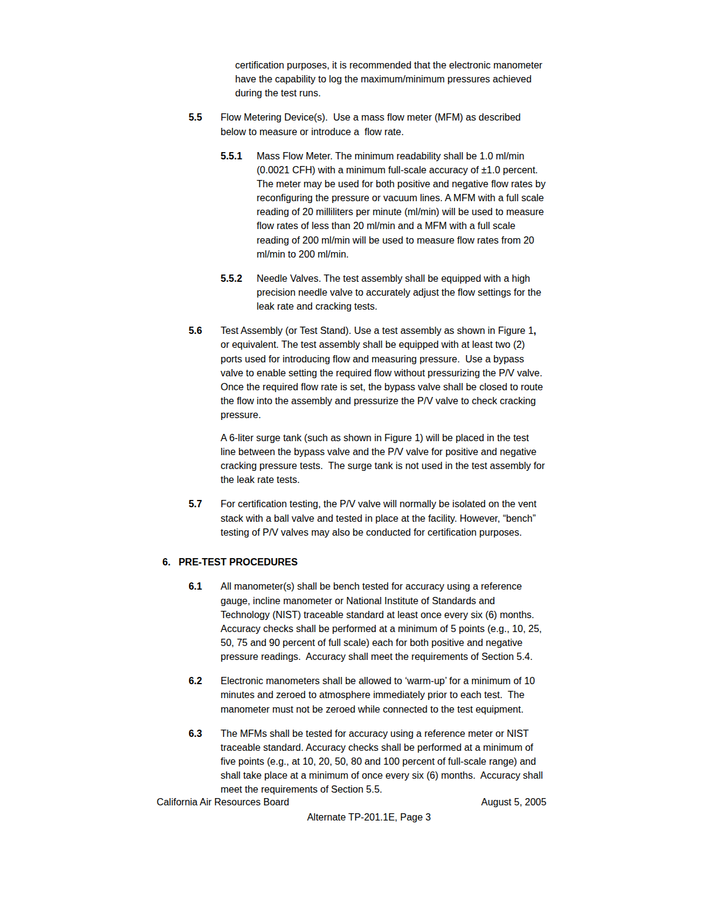certification purposes, it is recommended that the electronic manometer have the capability to log the maximum/minimum pressures achieved during the test runs.
5.5
Flow Metering Device(s). Use a mass flow meter (MFM) as described below to measure or introduce a flow rate.
5.5.1
Mass Flow Meter. The minimum readability shall be 1.0 ml/min (0.0021 CFH) with a minimum full-scale accuracy of ±1.0 percent. The meter may be used for both positive and negative flow rates by reconfiguring the pressure or vacuum lines. A MFM with a full scale reading of 20 milliliters per minute (ml/min) will be used to measure flow rates of less than 20 ml/min and a MFM with a full scale reading of 200 ml/min will be used to measure flow rates from 20 ml/min to 200 ml/min.
5.5.2
Needle Valves. The test assembly shall be equipped with a high precision needle valve to accurately adjust the flow settings for the leak rate and cracking tests.
5.6
Test Assembly (or Test Stand). Use a test assembly as shown in Figure 1, or equivalent. The test assembly shall be equipped with at least two (2) ports used for introducing flow and measuring pressure. Use a bypass valve to enable setting the required flow without pressurizing the P/V valve. Once the required flow rate is set, the bypass valve shall be closed to route the flow into the assembly and pressurize the P/V valve to check cracking pressure.
A 6-liter surge tank (such as shown in Figure 1) will be placed in the test line between the bypass valve and the P/V valve for positive and negative cracking pressure tests. The surge tank is not used in the test assembly for the leak rate tests.
5.7
For certification testing, the P/V valve will normally be isolated on the vent stack with a ball valve and tested in place at the facility. However, “bench” testing of P/V valves may also be conducted for certification purposes.
6. PRE-TEST PROCEDURES
6.1
All manometer(s) shall be bench tested for accuracy using a reference gauge, incline manometer or National Institute of Standards and Technology (NIST) traceable standard at least once every six (6) months. Accuracy checks shall be performed at a minimum of 5 points (e.g., 10, 25, 50, 75 and 90 percent of full scale) each for both positive and negative pressure readings. Accuracy shall meet the requirements of Section 5.4.
6.2
Electronic manometers shall be allowed to ‘warm-up’ for a minimum of 10 minutes and zeroed to atmosphere immediately prior to each test. The manometer must not be zeroed while connected to the test equipment.
6.3
The MFMs shall be tested for accuracy using a reference meter or NIST traceable standard. Accuracy checks shall be performed at a minimum of five points (e.g., at 10, 20, 50, 80 and 100 percent of full-scale range) and shall take place at a minimum of once every six (6) months. Accuracy shall meet the requirements of Section 5.5.
California Air Resources Board August 5, 2005
Alternate TP-201.1E, Page 3